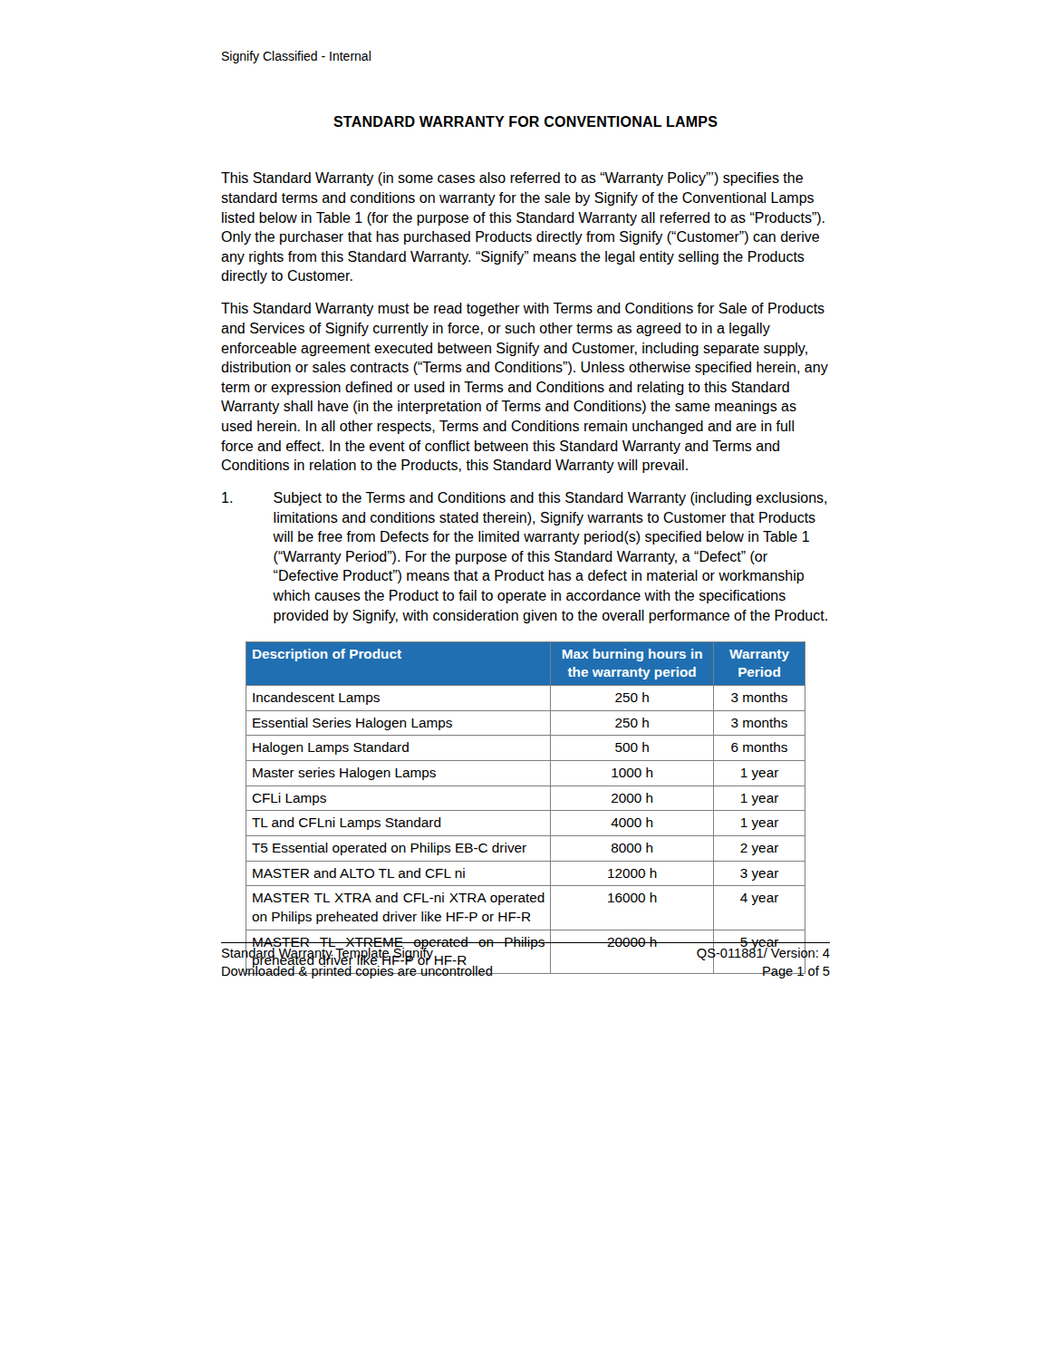Signify Classified - Internal
STANDARD WARRANTY FOR CONVENTIONAL LAMPS
This Standard Warranty (in some cases also referred to as “Warranty Policy”’) specifies the standard terms and conditions on warranty for the sale by Signify of the Conventional Lamps listed below in Table 1 (for the purpose of this Standard Warranty all referred to as “Products”). Only the purchaser that has purchased Products directly from Signify (“Customer”) can derive any rights from this Standard Warranty. “Signify” means the legal entity selling the Products directly to Customer.
This Standard Warranty must be read together with Terms and Conditions for Sale of Products and Services of Signify currently in force, or such other terms as agreed to in a legally enforceable agreement executed between Signify and Customer, including separate supply, distribution or sales contracts (“Terms and Conditions”). Unless otherwise specified herein, any term or expression defined or used in Terms and Conditions and relating to this Standard Warranty shall have (in the interpretation of Terms and Conditions) the same meanings as used herein. In all other respects, Terms and Conditions remain unchanged and are in full force and effect. In the event of conflict between this Standard Warranty and Terms and Conditions in relation to the Products, this Standard Warranty will prevail.
1.
Subject to the Terms and Conditions and this Standard Warranty (including exclusions, limitations and conditions stated therein), Signify warrants to Customer that Products will be free from Defects for the limited warranty period(s) specified below in Table 1 (“Warranty Period”). For the purpose of this Standard Warranty, a “Defect” (or “Defective Product”) means that a Product has a defect in material or workmanship which causes the Product to fail to operate in accordance with the specifications provided by Signify, with consideration given to the overall performance of the Product.
| Description of Product | Max burning hours in the warranty period | Warranty Period |
| --- | --- | --- |
| Incandescent Lamps | 250 h | 3 months |
| Essential Series Halogen Lamps | 250 h | 3 months |
| Halogen Lamps Standard | 500 h | 6 months |
| Master series Halogen Lamps | 1000 h | 1 year |
| CFLi Lamps | 2000 h | 1 year |
| TL and CFLni Lamps Standard | 4000 h | 1 year |
| T5 Essential operated on Philips EB-C driver | 8000 h | 2 year |
| MASTER and ALTO TL and CFL ni | 12000 h | 3 year |
| MASTER TL XTRA and CFL-ni XTRA operated on Philips preheated driver like HF-P or HF-R | 16000 h | 4 year |
| MASTER TL XTREME operated on Philips preheated driver like HF-P or HF-R | 20000 h | 5 year |
Standard Warranty Template Signify QS-011881/ Version: 4
Downloaded & printed copies are uncontrolled Page 1 of 5